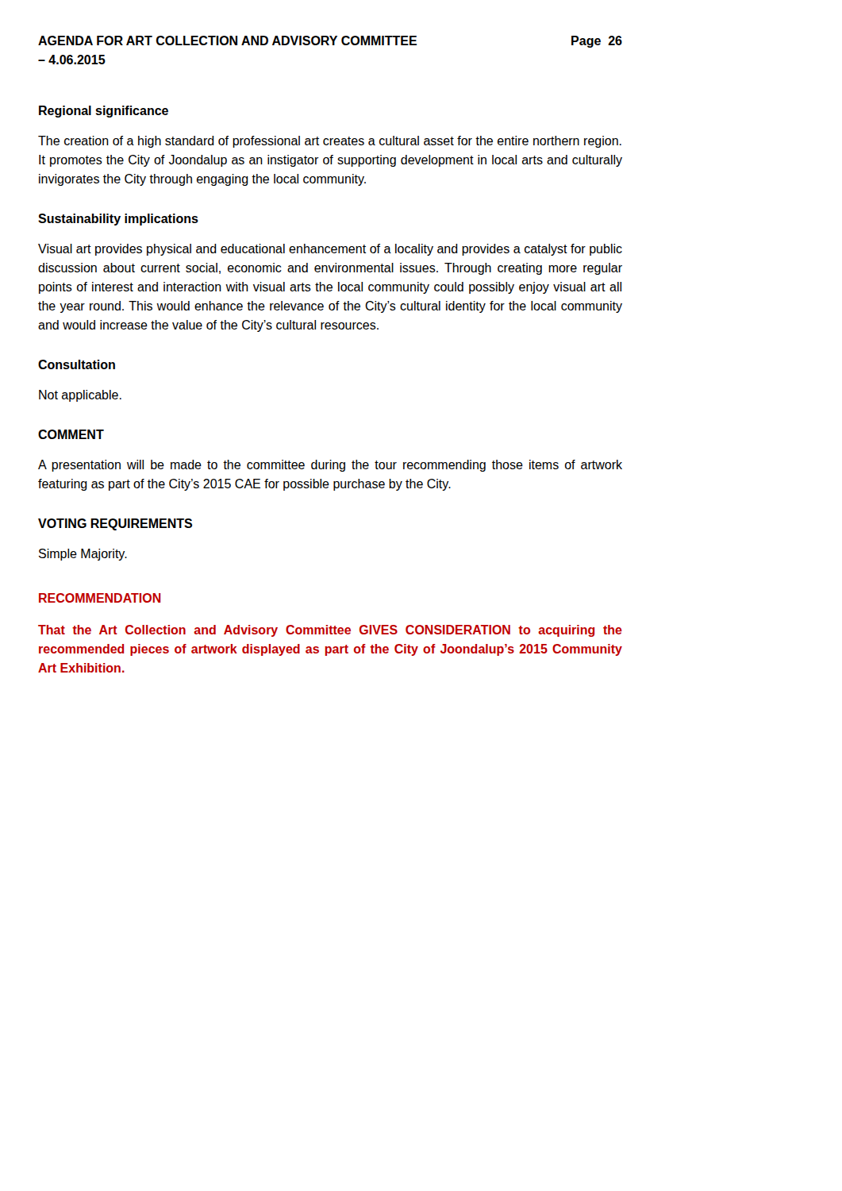AGENDA FOR ART COLLECTION AND ADVISORY COMMITTEE
– 4.06.2015
Page 26
Regional significance
The creation of a high standard of professional art creates a cultural asset for the entire northern region. It promotes the City of Joondalup as an instigator of supporting development in local arts and culturally invigorates the City through engaging the local community.
Sustainability implications
Visual art provides physical and educational enhancement of a locality and provides a catalyst for public discussion about current social, economic and environmental issues. Through creating more regular points of interest and interaction with visual arts the local community could possibly enjoy visual art all the year round. This would enhance the relevance of the City’s cultural identity for the local community and would increase the value of the City’s cultural resources.
Consultation
Not applicable.
COMMENT
A presentation will be made to the committee during the tour recommending those items of artwork featuring as part of the City’s 2015 CAE for possible purchase by the City.
VOTING REQUIREMENTS
Simple Majority.
RECOMMENDATION
That the Art Collection and Advisory Committee GIVES CONSIDERATION to acquiring the recommended pieces of artwork displayed as part of the City of Joondalup’s 2015 Community Art Exhibition.